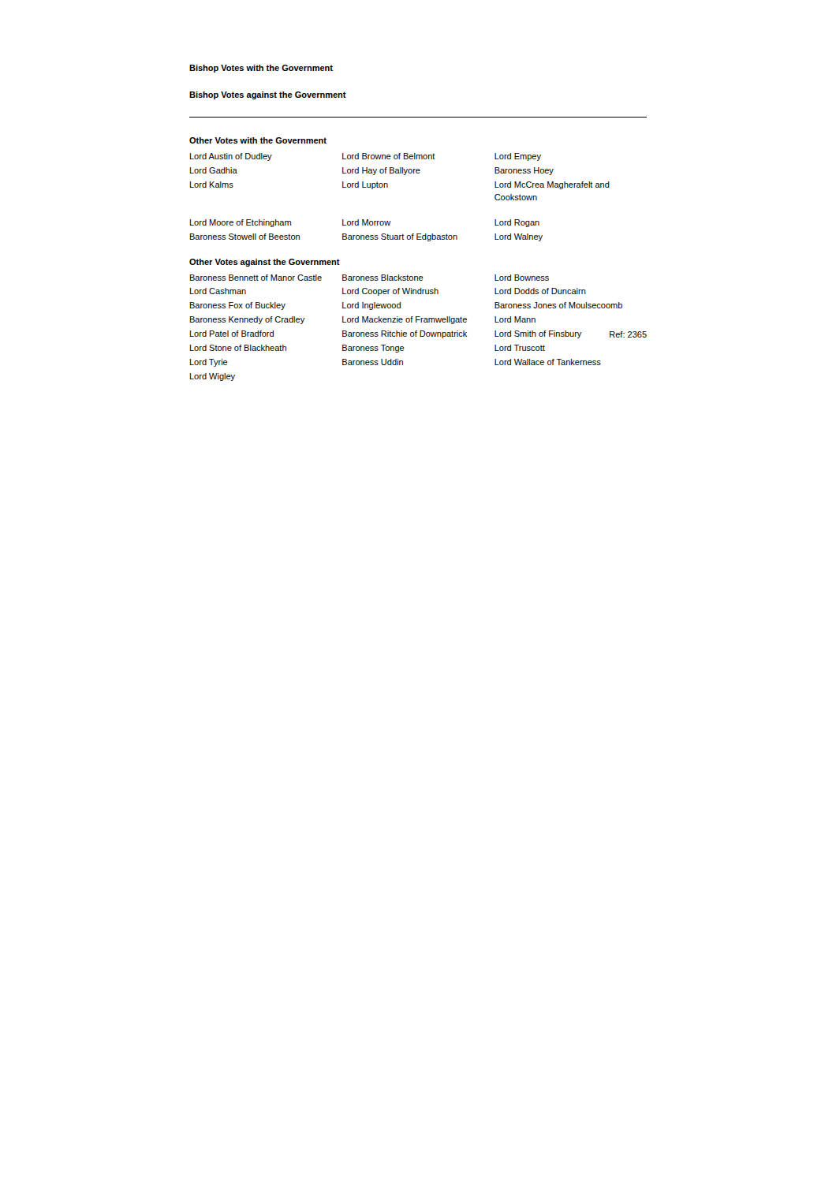Bishop Votes with the Government
Bishop Votes against the Government
| Other Votes with the Government |
| Lord Austin of Dudley | Lord Browne of Belmont | Lord Empey |
| Lord Gadhia | Lord Hay of Ballyore | Baroness Hoey |
| Lord Kalms | Lord Lupton | Lord McCrea Magherafelt and Cookstown |
| Lord Moore of Etchingham | Lord Morrow | Lord Rogan |
| Baroness Stowell of Beeston | Baroness Stuart of Edgbaston | Lord Walney |
| Other Votes against the Government |
| Baroness Bennett of Manor Castle | Baroness Blackstone | Lord Bowness |
| Lord Cashman | Lord Cooper of Windrush | Lord Dodds of Duncairn |
| Baroness Fox of Buckley | Lord Inglewood | Baroness Jones of Moulsecoomb |
| Baroness Kennedy of Cradley | Lord Mackenzie of Framwellgate | Lord Mann |
| Lord Patel of Bradford | Baroness Ritchie of Downpatrick | Lord Smith of Finsbury |
| Lord Stone of Blackheath | Baroness Tonge | Lord Truscott |
| Lord Tyrie | Baroness Uddin | Lord Wallace of Tankerness |
| Lord Wigley | | |
Ref: 2365